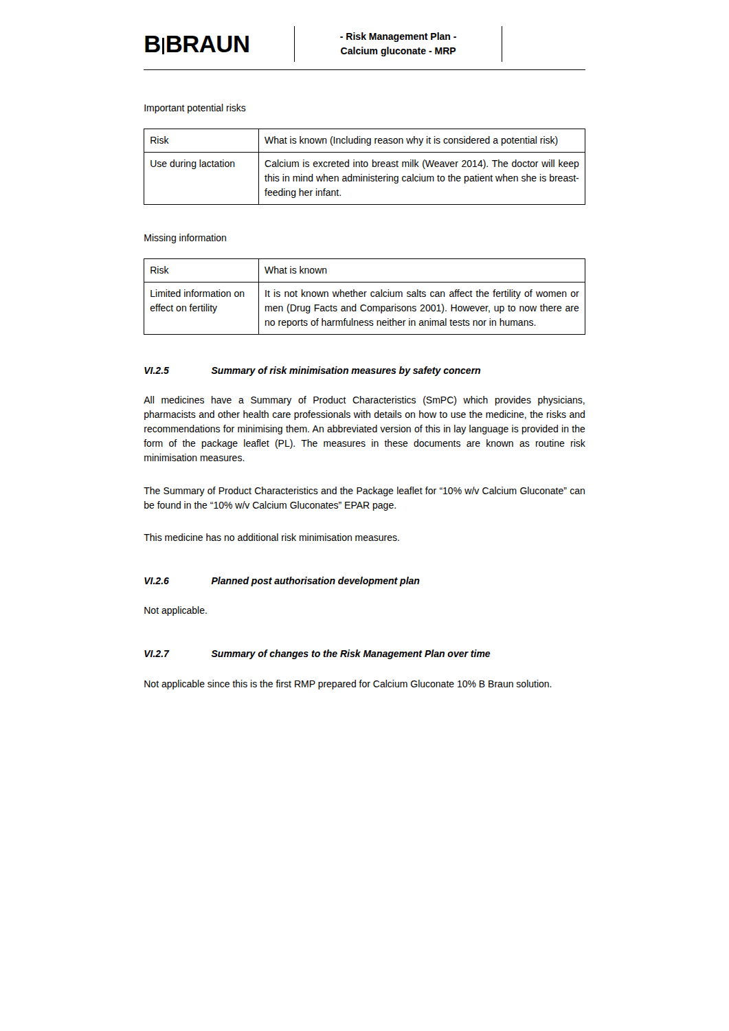B BRAUN
- Risk Management Plan - Calcium gluconate - MRP
Important potential risks
| Risk | What is known (Including reason why it is considered a potential risk) |
| --- | --- |
| Use during lactation | Calcium is excreted into breast milk (Weaver 2014). The doctor will keep this in mind when administering calcium to the patient when she is breast-feeding her infant. |
Missing information
| Risk | What is known |
| --- | --- |
| Limited information on effect on fertility | It is not known whether calcium salts can affect the fertility of women or men (Drug Facts and Comparisons 2001). However, up to now there are no reports of harmfulness neither in animal tests nor in humans. |
VI.2.5 Summary of risk minimisation measures by safety concern
All medicines have a Summary of Product Characteristics (SmPC) which provides physicians, pharmacists and other health care professionals with details on how to use the medicine, the risks and recommendations for minimising them. An abbreviated version of this in lay language is provided in the form of the package leaflet (PL). The measures in these documents are known as routine risk minimisation measures.
The Summary of Product Characteristics and the Package leaflet for “10% w/v Calcium Gluconate” can be found in the “10% w/v Calcium Gluconates” EPAR page.
This medicine has no additional risk minimisation measures.
VI.2.6 Planned post authorisation development plan
Not applicable.
VI.2.7 Summary of changes to the Risk Management Plan over time
Not applicable since this is the first RMP prepared for Calcium Gluconate 10% B Braun solution.